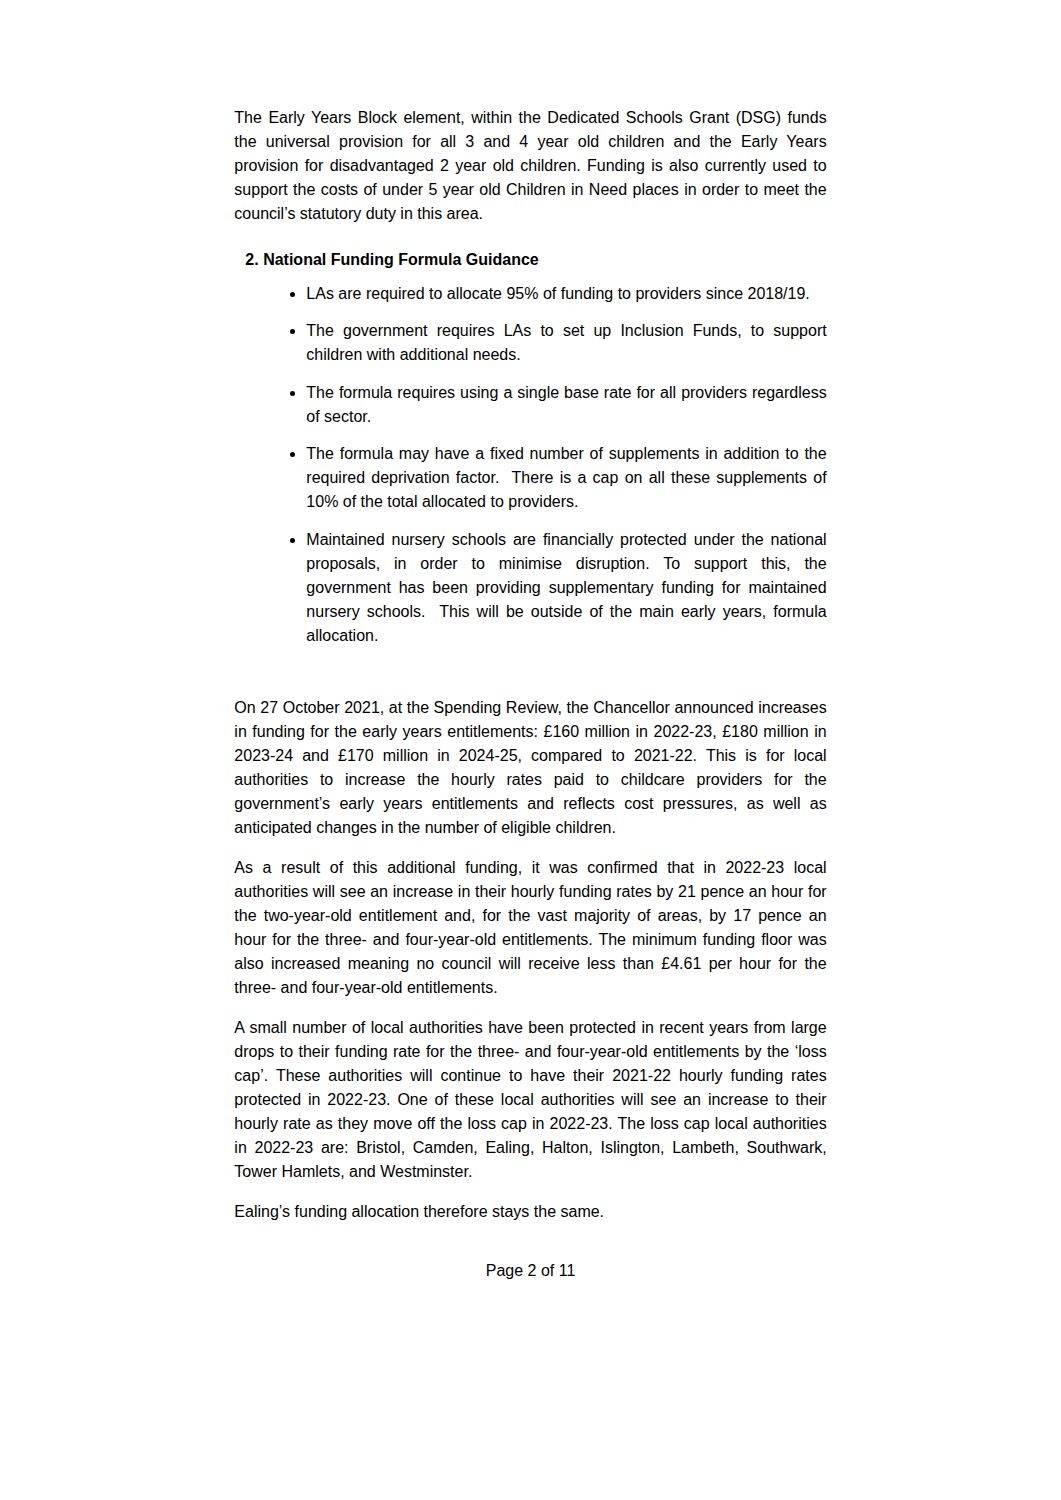The Early Years Block element, within the Dedicated Schools Grant (DSG) funds the universal provision for all 3 and 4 year old children and the Early Years provision for disadvantaged 2 year old children. Funding is also currently used to support the costs of under 5 year old Children in Need places in order to meet the council’s statutory duty in this area.
National Funding Formula Guidance
LAs are required to allocate 95% of funding to providers since 2018/19.
The government requires LAs to set up Inclusion Funds, to support children with additional needs.
The formula requires using a single base rate for all providers regardless of sector.
The formula may have a fixed number of supplements in addition to the required deprivation factor. There is a cap on all these supplements of 10% of the total allocated to providers.
Maintained nursery schools are financially protected under the national proposals, in order to minimise disruption. To support this, the government has been providing supplementary funding for maintained nursery schools. This will be outside of the main early years, formula allocation.
On 27 October 2021, at the Spending Review, the Chancellor announced increases in funding for the early years entitlements: £160 million in 2022-23, £180 million in 2023-24 and £170 million in 2024-25, compared to 2021-22. This is for local authorities to increase the hourly rates paid to childcare providers for the government’s early years entitlements and reflects cost pressures, as well as anticipated changes in the number of eligible children.
As a result of this additional funding, it was confirmed that in 2022-23 local authorities will see an increase in their hourly funding rates by 21 pence an hour for the two-year-old entitlement and, for the vast majority of areas, by 17 pence an hour for the three- and four-year-old entitlements. The minimum funding floor was also increased meaning no council will receive less than £4.61 per hour for the three- and four-year-old entitlements.
A small number of local authorities have been protected in recent years from large drops to their funding rate for the three- and four-year-old entitlements by the ‘loss cap’. These authorities will continue to have their 2021-22 hourly funding rates protected in 2022-23. One of these local authorities will see an increase to their hourly rate as they move off the loss cap in 2022-23. The loss cap local authorities in 2022-23 are: Bristol, Camden, Ealing, Halton, Islington, Lambeth, Southwark, Tower Hamlets, and Westminster.
Ealing’s funding allocation therefore stays the same.
Page 2 of 11